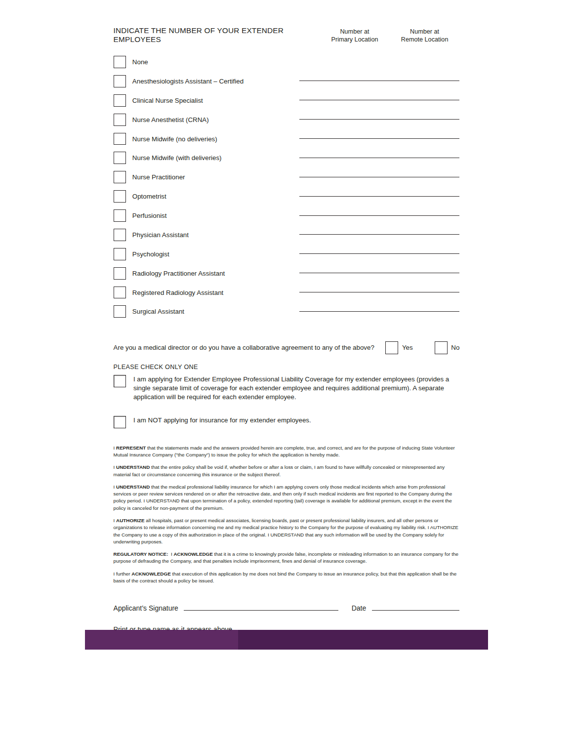INDICATE THE NUMBER OF YOUR EXTENDER EMPLOYEES
Number at
Primary Location
Number at
Remote Location
| | None | | |
| | Anesthesiologists Assistant – Certified | | |
| | Clinical Nurse Specialist | | |
| | Nurse Anesthetist (CRNA) | | |
| | Nurse Midwife (no deliveries) | | |
| | Nurse Midwife (with deliveries) | | |
| | Nurse Practitioner | | |
| | Optometrist | | |
| | Perfusionist | | |
| | Physician Assistant | | |
| | Psychologist | | |
| | Radiology Practitioner Assistant | | |
| | Registered Radiology Assistant | | |
| | Surgical Assistant | | |
Are you a medical director or do you have a collaborative agreement to any of the above?
Yes No
PLEASE CHECK ONLY ONE
I am applying for Extender Employee Professional Liability Coverage for my extender employees (provides a single separate limit of coverage for each extender employee and requires additional premium). A separate application will be required for each extender employee.
I am NOT applying for insurance for my extender employees.
I REPRESENT that the statements made and the answers provided herein are complete, true, and correct, and are for the purpose of inducing State Volunteer Mutual Insurance Company ("the Company") to issue the policy for which the application is hereby made.
I UNDERSTAND that the entire policy shall be void if, whether before or after a loss or claim, I am found to have willfully concealed or misrepresented any material fact or circumstance concerning this insurance or the subject thereof.
I UNDERSTAND that the medical professional liability insurance for which I am applying covers only those medical incidents which arise from professional services or peer review services rendered on or after the retroactive date, and then only if such medical incidents are first reported to the Company during the policy period. I UNDERSTAND that upon termination of a policy, extended reporting (tail) coverage is available for additional premium, except in the event the policy is canceled for non-payment of the premium.
I AUTHORIZE all hospitals, past or present medical associates, licensing boards, past or present professional liability insurers, and all other persons or organizations to release information concerning me and my medical practice history to the Company for the purpose of evaluating my liability risk. I AUTHORIZE the Company to use a copy of this authorization in place of the original. I UNDERSTAND that any such information will be used by the Company solely for underwriting purposes.
REGULATORY NOTICE: I ACKNOWLEDGE that it is a crime to knowingly provide false, incomplete or misleading information to an insurance company for the purpose of defrauding the Company, and that penalties include imprisonment, fines and denial of insurance coverage.
I further ACKNOWLEDGE that execution of this application by me does not bind the Company to issue an insurance policy, but that this application shall be the basis of the contract should a policy be issued.
Applicant’s Signature
Date
Print or type name as it appears above
Application for Medical Professional Liability Insurance (continued)
Page 5